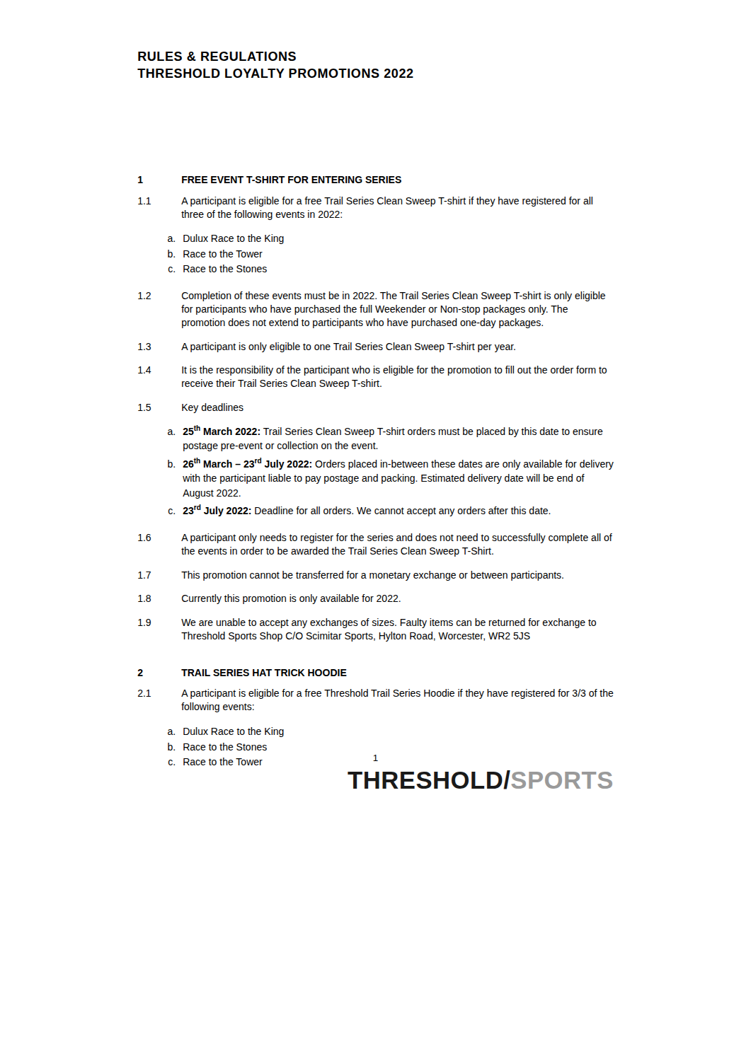Rules & Regulations
Threshold Loyalty Promotions 2022
1
Free Event T-Shirt for Entering Series
1.1
A participant is eligible for a free Trail Series Clean Sweep T-shirt if they have registered for all three of the following events in 2022:
Dulux Race to the King
Race to the Tower
Race to the Stones
1.2
Completion of these events must be in 2022. The Trail Series Clean Sweep T-shirt is only eligible for participants who have purchased the full Weekender or Non-stop packages only. The promotion does not extend to participants who have purchased one-day packages.
1.3
A participant is only eligible to one Trail Series Clean Sweep T-shirt per year.
1.4
It is the responsibility of the participant who is eligible for the promotion to fill out the order form to receive their Trail Series Clean Sweep T-shirt.
1.5
Key deadlines
25th March 2022: Trail Series Clean Sweep T-shirt orders must be placed by this date to ensure postage pre-event or collection on the event.
26th March – 23rd July 2022: Orders placed in-between these dates are only available for delivery with the participant liable to pay postage and packing. Estimated delivery date will be end of August 2022.
23rd July 2022: Deadline for all orders. We cannot accept any orders after this date.
1.6
A participant only needs to register for the series and does not need to successfully complete all of the events in order to be awarded the Trail Series Clean Sweep T-Shirt.
1.7
This promotion cannot be transferred for a monetary exchange or between participants.
1.8
Currently this promotion is only available for 2022.
1.9
We are unable to accept any exchanges of sizes. Faulty items can be returned for exchange to Threshold Sports Shop C/O Scimitar Sports, Hylton Road, Worcester, WR2 5JS
2
Trail Series Hat Trick Hoodie
2.1
A participant is eligible for a free Threshold Trail Series Hoodie if they have registered for 3/3 of the following events:
Dulux Race to the King
Race to the Stones
Race to the Tower
1
THRESHOLD/SPORTS